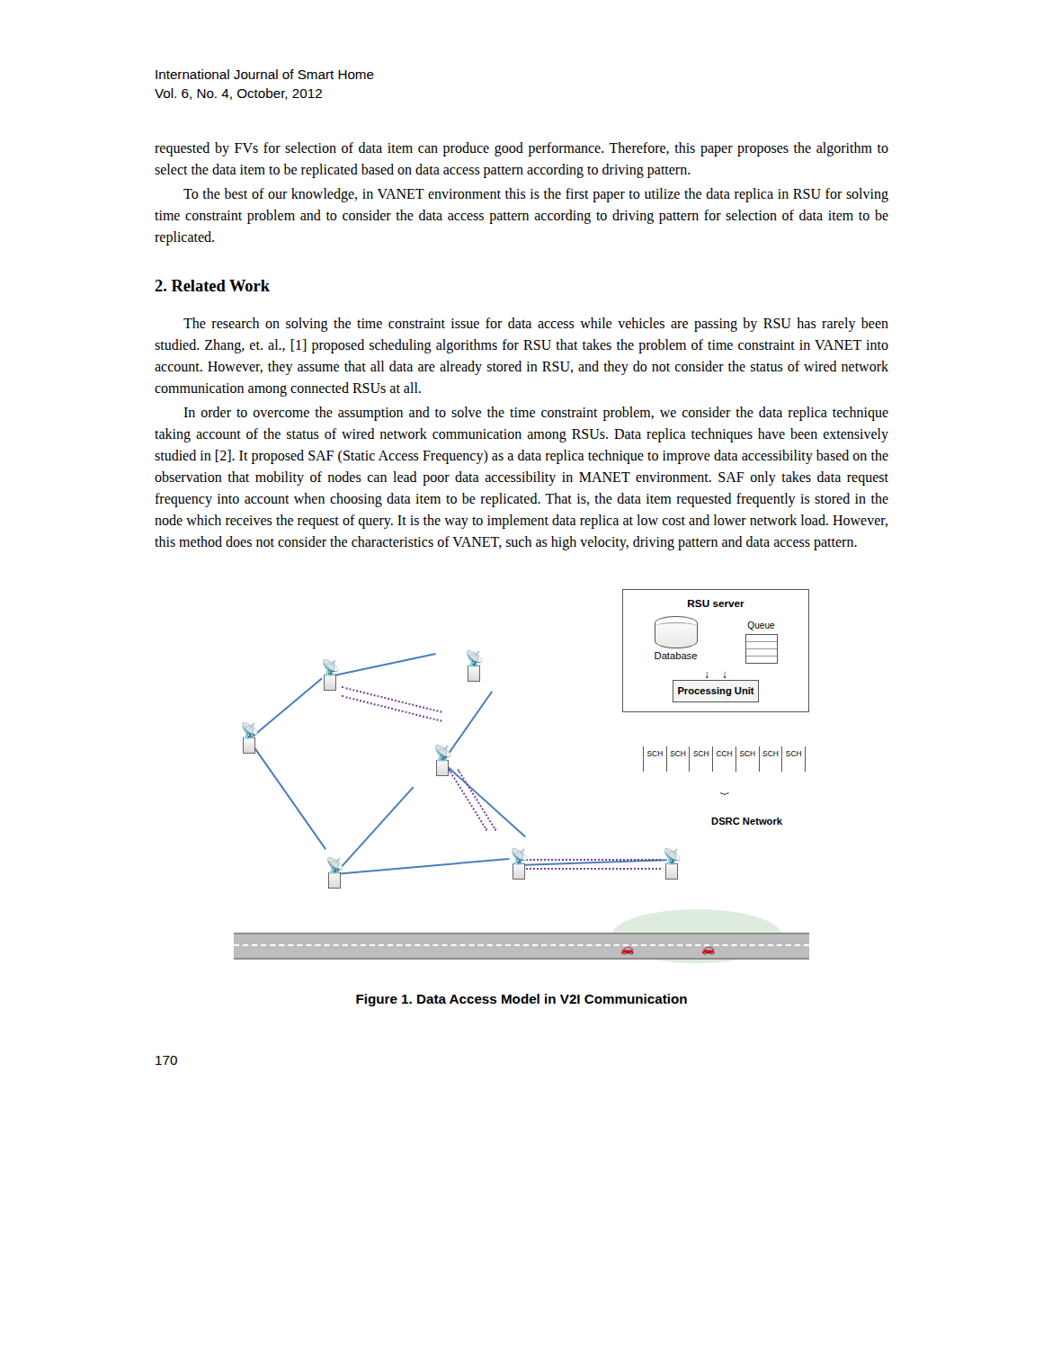International Journal of Smart Home
Vol. 6, No. 4, October, 2012
requested by FVs for selection of data item can produce good performance. Therefore, this paper proposes the algorithm to select the data item to be replicated based on data access pattern according to driving pattern.
To the best of our knowledge, in VANET environment this is the first paper to utilize the data replica in RSU for solving time constraint problem and to consider the data access pattern according to driving pattern for selection of data item to be replicated.
2. Related Work
The research on solving the time constraint issue for data access while vehicles are passing by RSU has rarely been studied. Zhang, et. al., [1] proposed scheduling algorithms for RSU that takes the problem of time constraint in VANET into account. However, they assume that all data are already stored in RSU, and they do not consider the status of wired network communication among connected RSUs at all.
In order to overcome the assumption and to solve the time constraint problem, we consider the data replica technique taking account of the status of wired network communication among RSUs. Data replica techniques have been extensively studied in [2]. It proposed SAF (Static Access Frequency) as a data replica technique to improve data accessibility based on the observation that mobility of nodes can lead poor data accessibility in MANET environment. SAF only takes data request frequency into account when choosing data item to be replicated. That is, the data item requested frequently is stored in the node which receives the request of query. It is the way to implement data replica at low cost and lower network load. However, this method does not consider the characteristics of VANET, such as high velocity, driving pattern and data access pattern.
RSU server
Database
Queue
↓ ↓
Processing Unit
SCH SCH SCH CCH SCH SCH SCH
⏟
DSRC Network
📡
📡
📡
📡
📡
📡
📡
🚗
🚗
Figure 1. Data Access Model in V2I Communication
170